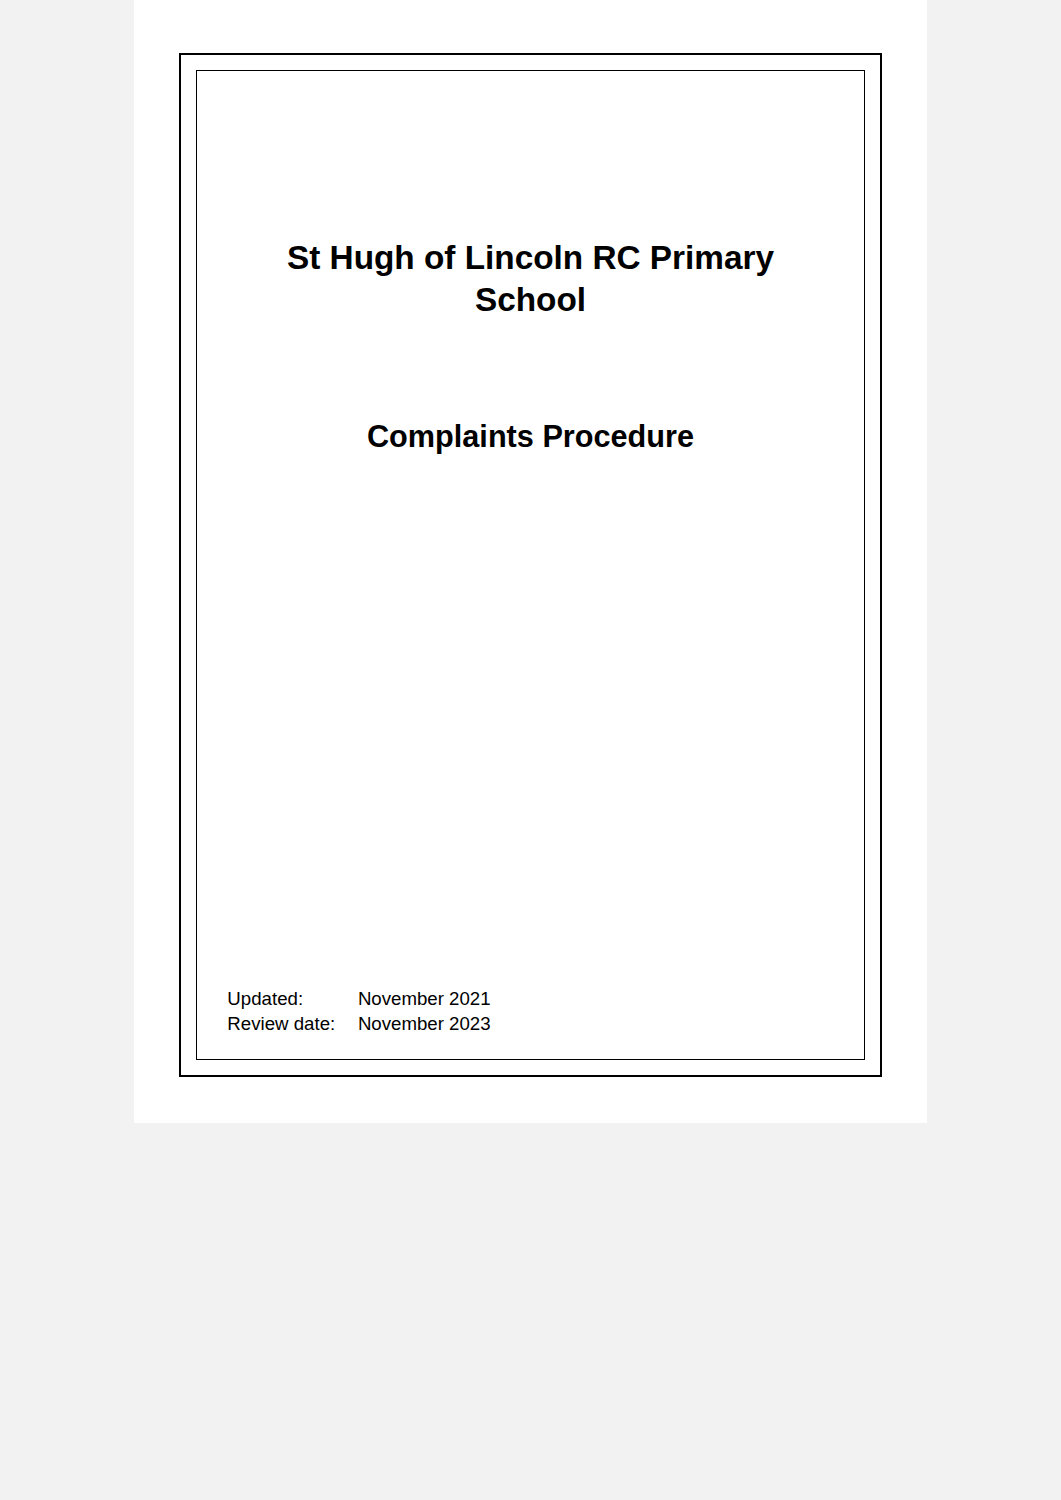St Hugh of Lincoln RC Primary School
Complaints Procedure
| Updated: | November 2021 |
| Review date: | November 2023 |